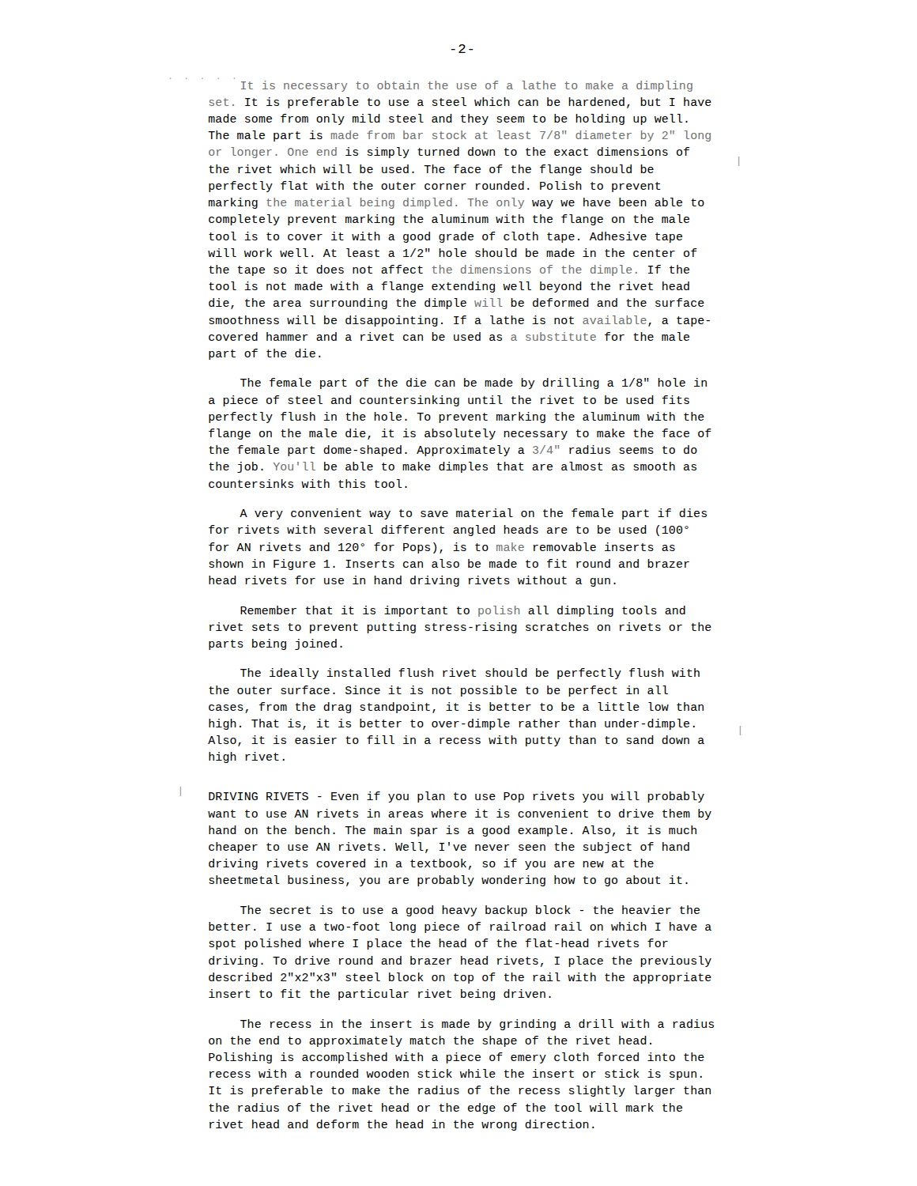-2-
. . . . .
|
|
|
It is necessary to obtain the use of a lathe to make a dimpling set. It is preferable to use a steel which can be hardened, but I have made some from only mild steel and they seem to be holding up well. The male part is made from bar stock at least 7/8" diameter by 2" long or longer. One end is simply turned down to the exact dimensions of the rivet which will be used. The face of the flange should be perfectly flat with the outer corner rounded. Polish to prevent marking the material being dimpled. The only way we have been able to completely prevent marking the aluminum with the flange on the male tool is to cover it with a good grade of cloth tape. Adhesive tape will work well. At least a 1/2" hole should be made in the center of the tape so it does not affect the dimensions of the dimple. If the tool is not made with a flange extending well beyond the rivet head die, the area surrounding the dimple will be deformed and the surface smoothness will be disappointing. If a lathe is not available, a tape-covered hammer and a rivet can be used as a substitute for the male part of the die.
The female part of the die can be made by drilling a 1/8" hole in a piece of steel and countersinking until the rivet to be used fits perfectly flush in the hole. To prevent marking the aluminum with the flange on the male die, it is absolutely necessary to make the face of the female part dome-shaped. Approximately a 3/4" radius seems to do the job. You'll be able to make dimples that are almost as smooth as countersinks with this tool.
A very convenient way to save material on the female part if dies for rivets with several different angled heads are to be used (100° for AN rivets and 120° for Pops), is to make removable inserts as shown in Figure 1. Inserts can also be made to fit round and brazer head rivets for use in hand driving rivets without a gun.
Remember that it is important to polish all dimpling tools and rivet sets to prevent putting stress-rising scratches on rivets or the parts being joined.
The ideally installed flush rivet should be perfectly flush with the outer surface. Since it is not possible to be perfect in all cases, from the drag standpoint, it is better to be a little low than high. That is, it is better to over-dimple rather than under-dimple. Also, it is easier to fill in a recess with putty than to sand down a high rivet.
DRIVING RIVETS - Even if you plan to use Pop rivets you will probably want to use AN rivets in areas where it is convenient to drive them by hand on the bench. The main spar is a good example. Also, it is much cheaper to use AN rivets. Well, I've never seen the subject of hand driving rivets covered in a textbook, so if you are new at the sheetmetal business, you are probably wondering how to go about it.
The secret is to use a good heavy backup block - the heavier the better. I use a two-foot long piece of railroad rail on which I have a spot polished where I place the head of the flat-head rivets for driving. To drive round and brazer head rivets, I place the previously described 2"x2"x3" steel block on top of the rail with the appropriate insert to fit the particular rivet being driven.
The recess in the insert is made by grinding a drill with a radius on the end to approximately match the shape of the rivet head. Polishing is accomplished with a piece of emery cloth forced into the recess with a rounded wooden stick while the insert or stick is spun. It is preferable to make the radius of the recess slightly larger than the radius of the rivet head or the edge of the tool will mark the rivet head and deform the head in the wrong direction.